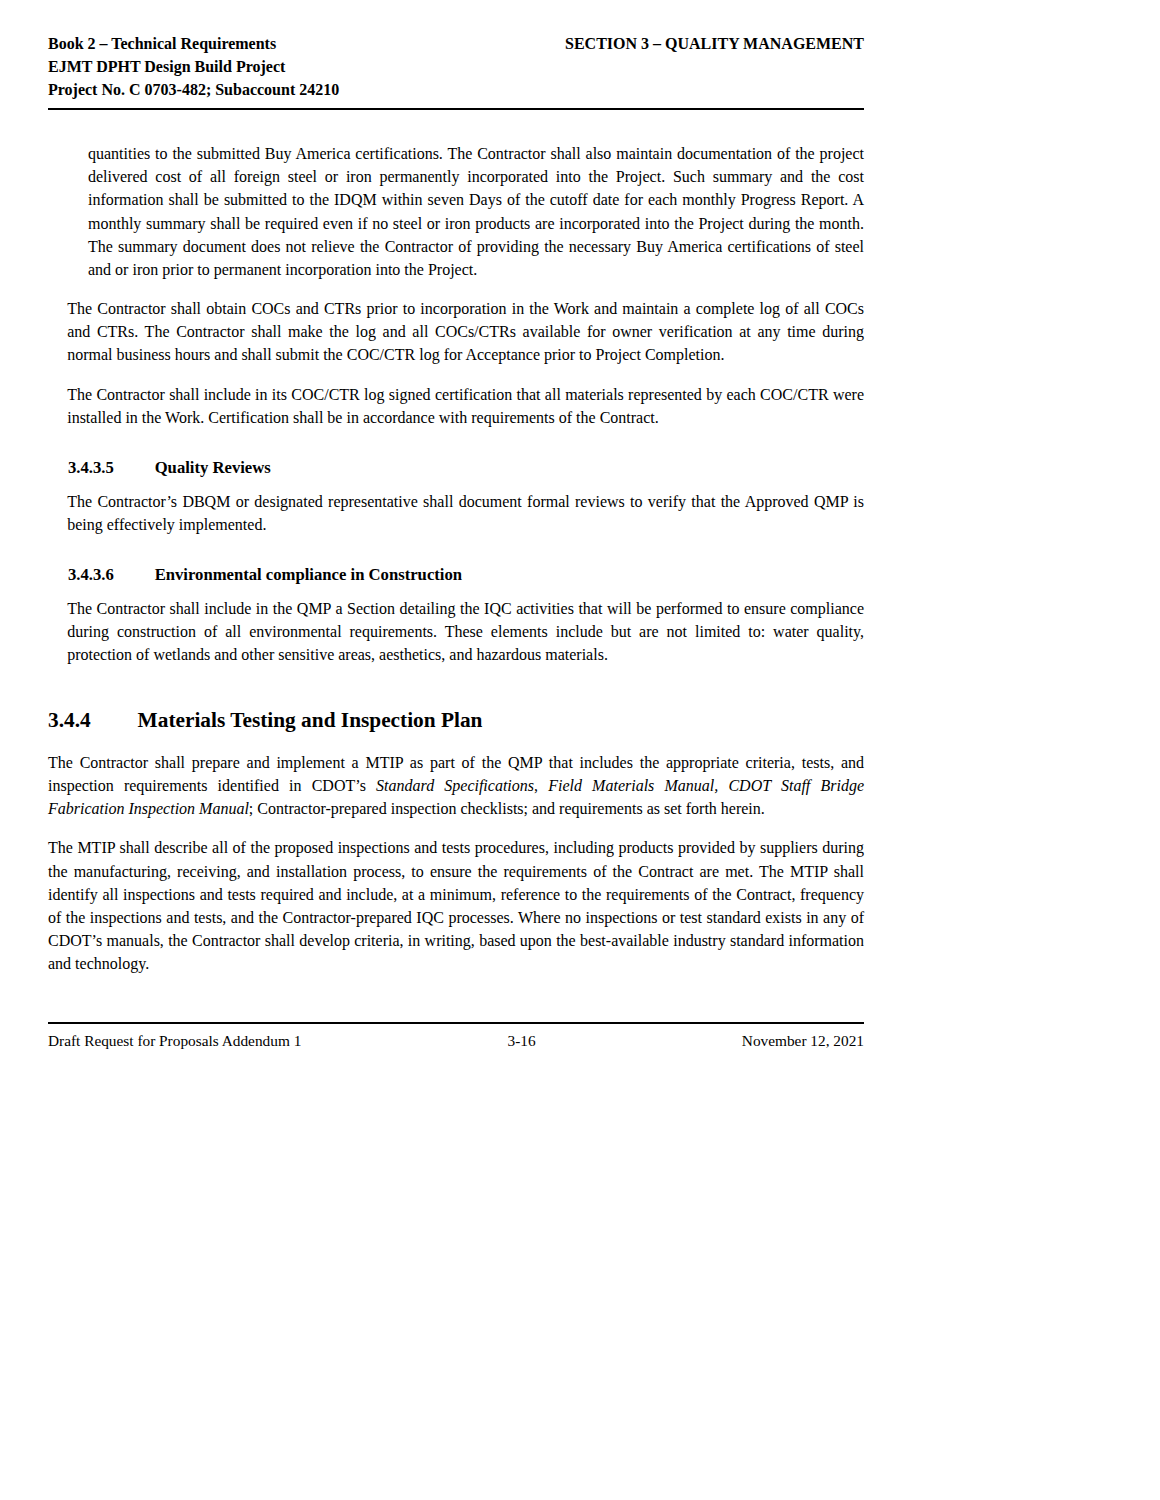Book 2 – Technical Requirements
EJMT DPHT Design Build Project
Project No. C 0703-482; Subaccount 24210
SECTION 3 – QUALITY MANAGEMENT
quantities to the submitted Buy America certifications. The Contractor shall also maintain documentation of the project delivered cost of all foreign steel or iron permanently incorporated into the Project. Such summary and the cost information shall be submitted to the IDQM within seven Days of the cutoff date for each monthly Progress Report. A monthly summary shall be required even if no steel or iron products are incorporated into the Project during the month. The summary document does not relieve the Contractor of providing the necessary Buy America certifications of steel and or iron prior to permanent incorporation into the Project.
The Contractor shall obtain COCs and CTRs prior to incorporation in the Work and maintain a complete log of all COCs and CTRs. The Contractor shall make the log and all COCs/CTRs available for owner verification at any time during normal business hours and shall submit the COC/CTR log for Acceptance prior to Project Completion.
The Contractor shall include in its COC/CTR log signed certification that all materials represented by each COC/CTR were installed in the Work. Certification shall be in accordance with requirements of the Contract.
3.4.3.5 Quality Reviews
The Contractor’s DBQM or designated representative shall document formal reviews to verify that the Approved QMP is being effectively implemented.
3.4.3.6 Environmental compliance in Construction
The Contractor shall include in the QMP a Section detailing the IQC activities that will be performed to ensure compliance during construction of all environmental requirements. These elements include but are not limited to: water quality, protection of wetlands and other sensitive areas, aesthetics, and hazardous materials.
3.4.4 Materials Testing and Inspection Plan
The Contractor shall prepare and implement a MTIP as part of the QMP that includes the appropriate criteria, tests, and inspection requirements identified in CDOT’s Standard Specifications, Field Materials Manual, CDOT Staff Bridge Fabrication Inspection Manual; Contractor-prepared inspection checklists; and requirements as set forth herein.
The MTIP shall describe all of the proposed inspections and tests procedures, including products provided by suppliers during the manufacturing, receiving, and installation process, to ensure the requirements of the Contract are met. The MTIP shall identify all inspections and tests required and include, at a minimum, reference to the requirements of the Contract, frequency of the inspections and tests, and the Contractor-prepared IQC processes. Where no inspections or test standard exists in any of CDOT’s manuals, the Contractor shall develop criteria, in writing, based upon the best-available industry standard information and technology.
Draft Request for Proposals Addendum 1
3-16
November 12, 2021